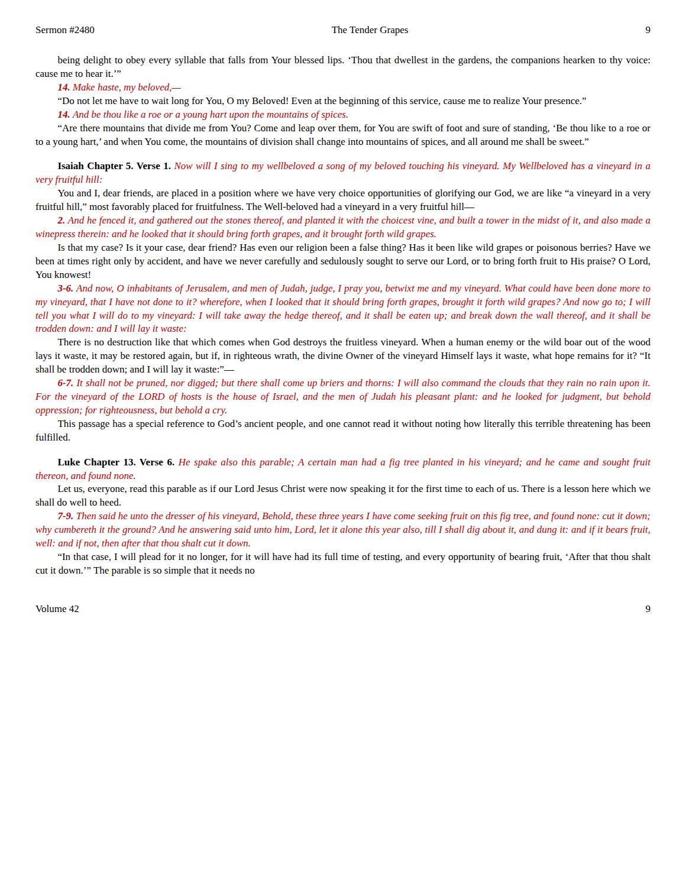Sermon #2480
The Tender Grapes
9
being delight to obey every syllable that falls from Your blessed lips. ‘Thou that dwellest in the gardens, the companions hearken to thy voice: cause me to hear it.’”
14. Make haste, my beloved,—
“Do not let me have to wait long for You, O my Beloved! Even at the beginning of this service, cause me to realize Your presence.”
14. And be thou like a roe or a young hart upon the mountains of spices.
“Are there mountains that divide me from You? Come and leap over them, for You are swift of foot and sure of standing, ‘Be thou like to a roe or to a young hart,’ and when You come, the mountains of division shall change into mountains of spices, and all around me shall be sweet.”
Isaiah Chapter 5. Verse 1. Now will I sing to my wellbeloved a song of my beloved touching his vineyard. My Wellbeloved has a vineyard in a very fruitful hill:
You and I, dear friends, are placed in a position where we have very choice opportunities of glorifying our God, we are like “a vineyard in a very fruitful hill,” most favorably placed for fruitfulness. The Well-beloved had a vineyard in a very fruitful hill—
2. And he fenced it, and gathered out the stones thereof, and planted it with the choicest vine, and built a tower in the midst of it, and also made a winepress therein: and he looked that it should bring forth grapes, and it brought forth wild grapes.
Is that my case? Is it your case, dear friend? Has even our religion been a false thing? Has it been like wild grapes or poisonous berries? Have we been at times right only by accident, and have we never carefully and sedulously sought to serve our Lord, or to bring forth fruit to His praise? O Lord, You knowest!
3-6. And now, O inhabitants of Jerusalem, and men of Judah, judge, I pray you, betwixt me and my vineyard. What could have been done more to my vineyard, that I have not done to it? wherefore, when I looked that it should bring forth grapes, brought it forth wild grapes? And now go to; I will tell you what I will do to my vineyard: I will take away the hedge thereof, and it shall be eaten up; and break down the wall thereof, and it shall be trodden down: and I will lay it waste:
There is no destruction like that which comes when God destroys the fruitless vineyard. When a human enemy or the wild boar out of the wood lays it waste, it may be restored again, but if, in righteous wrath, the divine Owner of the vineyard Himself lays it waste, what hope remains for it? “It shall be trodden down; and I will lay it waste:”—
6-7. It shall not be pruned, nor digged; but there shall come up briers and thorns: I will also command the clouds that they rain no rain upon it. For the vineyard of the LORD of hosts is the house of Israel, and the men of Judah his pleasant plant: and he looked for judgment, but behold oppression; for righteousness, but behold a cry.
This passage has a special reference to God’s ancient people, and one cannot read it without noting how literally this terrible threatening has been fulfilled.
Luke Chapter 13. Verse 6. He spake also this parable; A certain man had a fig tree planted in his vineyard; and he came and sought fruit thereon, and found none.
Let us, everyone, read this parable as if our Lord Jesus Christ were now speaking it for the first time to each of us. There is a lesson here which we shall do well to heed.
7-9. Then said he unto the dresser of his vineyard, Behold, these three years I have come seeking fruit on this fig tree, and found none: cut it down; why cumbereth it the ground? And he answering said unto him, Lord, let it alone this year also, till I shall dig about it, and dung it: and if it bears fruit, well: and if not, then after that thou shalt cut it down.
“In that case, I will plead for it no longer, for it will have had its full time of testing, and every opportunity of bearing fruit, ‘After that thou shalt cut it down.’” The parable is so simple that it needs no
Volume 42
9